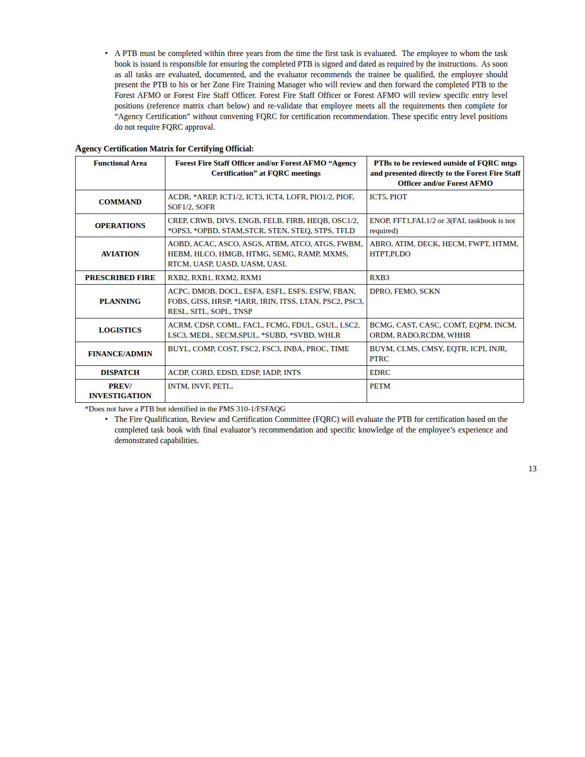A PTB must be completed within three years from the time the first task is evaluated. The employee to whom the task book is issued is responsible for ensuring the completed PTB is signed and dated as required by the instructions. As soon as all tasks are evaluated, documented, and the evaluator recommends the trainee be qualified, the employee should present the PTB to his or her Zone Fire Training Manager who will review and then forward the completed PTB to the Forest AFMO or Forest Fire Staff Officer. Forest Fire Staff Officer or Forest AFMO will review specific entry level positions (reference matrix chart below) and re-validate that employee meets all the requirements then complete for “Agency Certification” without convening FQRC for certification recommendation. These specific entry level positions do not require FQRC approval.
Agency Certification Matrix for Certifying Official:
| Functional Area | Forest Fire Staff Officer and/or Forest AFMO “Agency Certification” at FQRC meetings | PTBs to be reviewed outside of FQRC mtgs and presented directly to the Forest Fire Staff Officer and/or Forest AFMO |
| --- | --- | --- |
| COMMAND | ACDR, *AREP, ICT1/2, ICT3, ICT4, LOFR, PIO1/2, PIOF, SOF1/2, SOFR | ICT5, PIOT |
| OPERATIONS | CREP, CRWB, DIVS, ENGB, FELB, FIRB, HEQB, OSC1/2, *OPS3, *OPBD, STAM,STCR, STEN, STEQ, STPS, TFLD | ENOP, FFT1,FAL1/2 or 3(FAL taskbook is not required) |
| AVIATION | AOBD, ACAC, ASCO, ASGS, ATBM, ATCO, ATGS, FWBM, HEBM, HLCO, HMGB, HTMG, SEMG, RAMP, MXMS, RTCM, UASP, UASD, UASM, UASL | ABRO, ATIM, DECK, HECM, FWPT, HTMM, HTPT,PLDO |
| PRESCRIBED FIRE | RXB2, RXB1, RXM2, RXM1 | RXB3 |
| PLANNING | ACPC, DMOB, DOCL, ESFA, ESFL, ESFS, ESFW, FBAN, FOBS, GISS, HRSP, *IARR, IRIN, ITSS, LTAN, PSC2, PSC3, RESL, SITL, SOPL, TNSP | DPRO, FEMO, SCKN |
| LOGISTICS | ACRM, CDSP, COML, FACL, FCMG, FDUL, GSUL, LSC2, LSC3, MEDL, SECM,SPUL, *SUBD, *SVBD, WHLR | BCMG, CAST, CASC, COMT, EQPM, INCM, ORDM, RADO,RCDM, WHHR |
| FINANCE/ADMIN | BUYL, COMP, COST, FSC2, FSC3, INBA, PROC, TIME | BUYM, CLMS, CMSY, EQTR, ICPI, INJR, PTRC |
| DISPATCH | ACDP, CORD, EDSD, EDSP, IADP, INTS | EDRC |
| PREV/ INVESTIGATION | INTM, INVF, PETL, | PETM |
*Does not have a PTB but identified in the PMS 310-1/FSFAQG
The Fire Qualification, Review and Certification Committee (FQRC) will evaluate the PTB for certification based on the completed task book with final evaluator’s recommendation and specific knowledge of the employee’s experience and demonstrated capabilities.
13